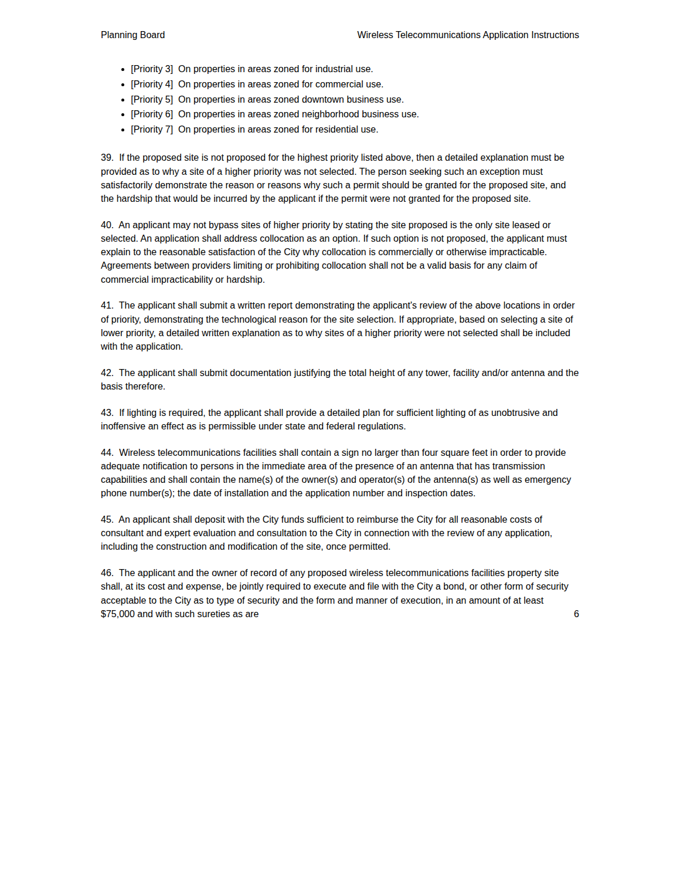Planning Board
Wireless Telecommunications Application Instructions
[Priority 3] On properties in areas zoned for industrial use.
[Priority 4] On properties in areas zoned for commercial use.
[Priority 5] On properties in areas zoned downtown business use.
[Priority 6] On properties in areas zoned neighborhood business use.
[Priority 7] On properties in areas zoned for residential use.
39. If the proposed site is not proposed for the highest priority listed above, then a detailed explanation must be provided as to why a site of a higher priority was not selected. The person seeking such an exception must satisfactorily demonstrate the reason or reasons why such a permit should be granted for the proposed site, and the hardship that would be incurred by the applicant if the permit were not granted for the proposed site.
40. An applicant may not bypass sites of higher priority by stating the site proposed is the only site leased or selected. An application shall address collocation as an option. If such option is not proposed, the applicant must explain to the reasonable satisfaction of the City why collocation is commercially or otherwise impracticable. Agreements between providers limiting or prohibiting collocation shall not be a valid basis for any claim of commercial impracticability or hardship.
41. The applicant shall submit a written report demonstrating the applicant's review of the above locations in order of priority, demonstrating the technological reason for the site selection. If appropriate, based on selecting a site of lower priority, a detailed written explanation as to why sites of a higher priority were not selected shall be included with the application.
42. The applicant shall submit documentation justifying the total height of any tower, facility and/or antenna and the basis therefore.
43. If lighting is required, the applicant shall provide a detailed plan for sufficient lighting of as unobtrusive and inoffensive an effect as is permissible under state and federal regulations.
44. Wireless telecommunications facilities shall contain a sign no larger than four square feet in order to provide adequate notification to persons in the immediate area of the presence of an antenna that has transmission capabilities and shall contain the name(s) of the owner(s) and operator(s) of the antenna(s) as well as emergency phone number(s); the date of installation and the application number and inspection dates.
45. An applicant shall deposit with the City funds sufficient to reimburse the City for all reasonable costs of consultant and expert evaluation and consultation to the City in connection with the review of any application, including the construction and modification of the site, once permitted.
46. The applicant and the owner of record of any proposed wireless telecommunications facilities property site shall, at its cost and expense, be jointly required to execute and file with the City a bond, or other form of security acceptable to the City as to type of security and the form and manner of execution, in an amount of at least $75,000 and with such sureties as are
6